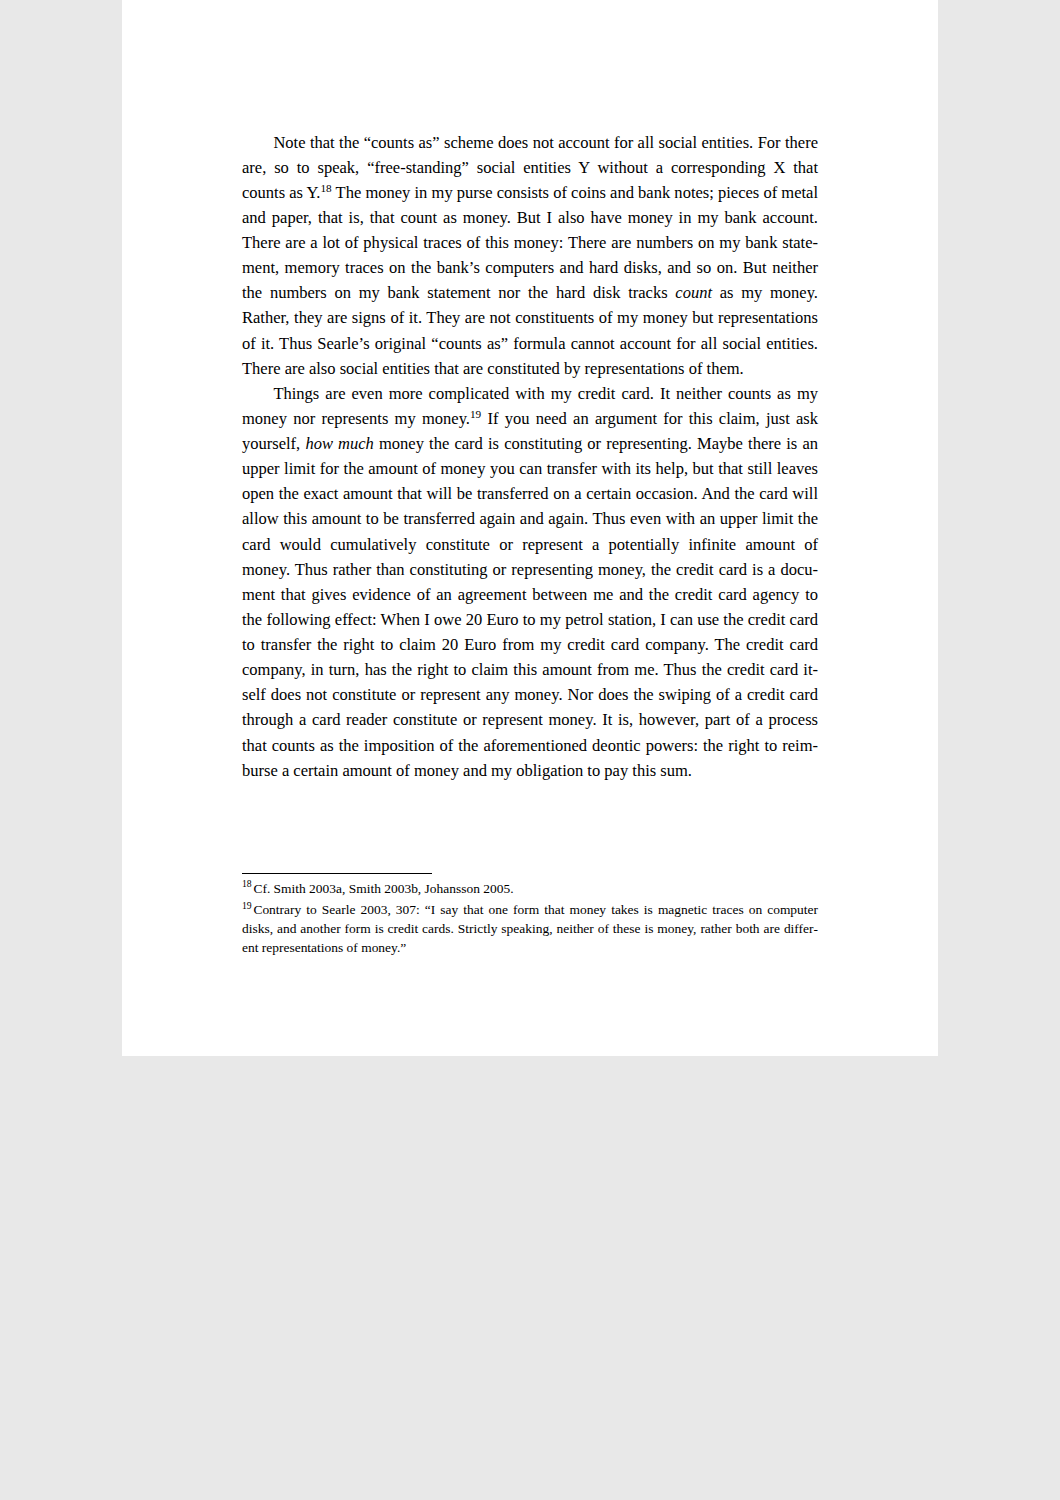Note that the “counts as” scheme does not account for all social entities. For there are, so to speak, “free-standing” social entities Y without a corresponding X that counts as Y.18 The money in my purse consists of coins and bank notes; pieces of metal and paper, that is, that count as money. But I also have money in my bank account. There are a lot of physical traces of this money: There are numbers on my bank statement, memory traces on the bank’s computers and hard disks, and so on. But neither the numbers on my bank statement nor the hard disk tracks count as my money. Rather, they are signs of it. They are not constituents of my money but representations of it. Thus Searle’s original “counts as” formula cannot account for all social entities. There are also social entities that are constituted by representations of them.
Things are even more complicated with my credit card. It neither counts as my money nor represents my money.19 If you need an argument for this claim, just ask yourself, how much money the card is constituting or representing. Maybe there is an upper limit for the amount of money you can transfer with its help, but that still leaves open the exact amount that will be transferred on a certain occasion. And the card will allow this amount to be transferred again and again. Thus even with an upper limit the card would cumulatively constitute or represent a potentially infinite amount of money. Thus rather than constituting or representing money, the credit card is a document that gives evidence of an agreement between me and the credit card agency to the following effect: When I owe 20 Euro to my petrol station, I can use the credit card to transfer the right to claim 20 Euro from my credit card company. The credit card company, in turn, has the right to claim this amount from me. Thus the credit card itself does not constitute or represent any money. Nor does the swiping of a credit card through a card reader constitute or represent money. It is, however, part of a process that counts as the imposition of the aforementioned deontic powers: the right to reimburse a certain amount of money and my obligation to pay this sum.
18 Cf. Smith 2003a, Smith 2003b, Johansson 2005.
19 Contrary to Searle 2003, 307: “I say that one form that money takes is magnetic traces on computer disks, and another form is credit cards. Strictly speaking, neither of these is money, rather both are different representations of money.”